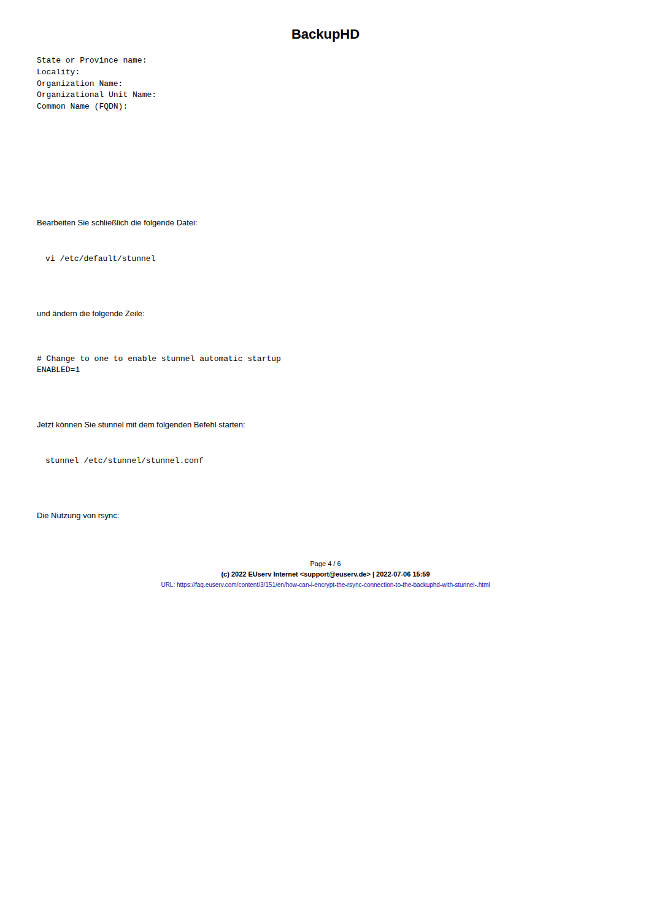BackupHD
State or Province name:
Locality:
Organization Name:
Organizational Unit Name:
Common Name (FQDN):
Bearbeiten Sie schließlich die folgende Datei:
vi /etc/default/stunnel
und ändern die folgende Zeile:
# Change to one to enable stunnel automatic startup
ENABLED=1
Jetzt können Sie stunnel mit dem folgenden Befehl starten:
stunnel /etc/stunnel/stunnel.conf
Die Nutzung von rsync:
Page 4 / 6
(c) 2022 EUserv Internet <support@euserv.de> | 2022-07-06 15:59
URL: https://faq.euserv.com/content/3/151/en/how-can-i-encrypt-the-rsync-connection-to-the-backuphd-with-stunnel-.html